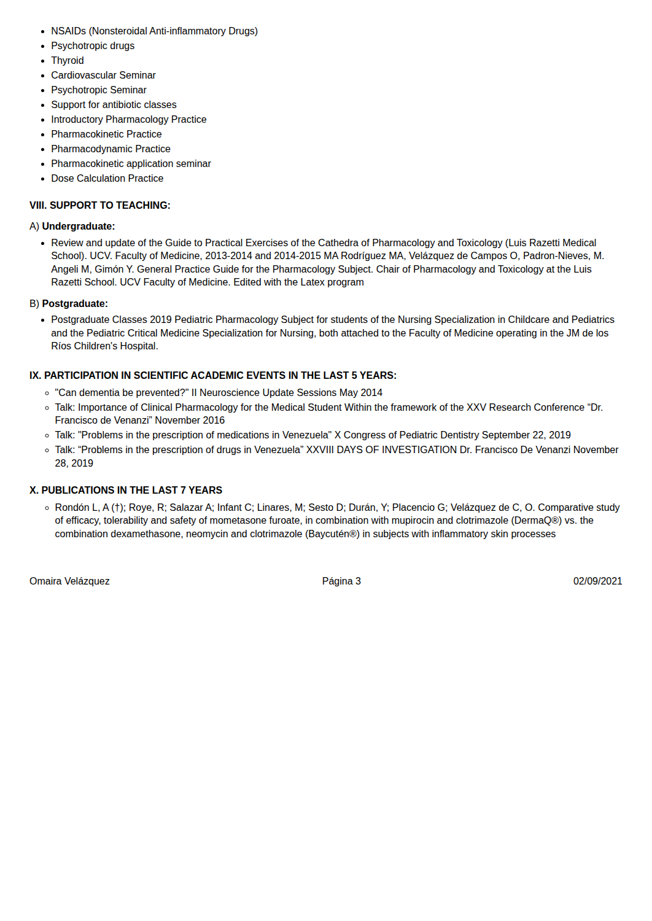NSAIDs (Nonsteroidal Anti-inflammatory Drugs)
Psychotropic drugs
Thyroid
Cardiovascular Seminar
Psychotropic Seminar
Support for antibiotic classes
Introductory Pharmacology Practice
Pharmacokinetic Practice
Pharmacodynamic Practice
Pharmacokinetic application seminar
Dose Calculation Practice
VIII. SUPPORT TO TEACHING:
A) Undergraduate:
Review and update of the Guide to Practical Exercises of the Cathedra of Pharmacology and Toxicology (Luis Razetti Medical School). UCV. Faculty of Medicine, 2013-2014 and 2014-2015 MA Rodríguez MA, Velázquez de Campos O, Padron-Nieves, M. Angeli M, Gimón Y. General Practice Guide for the Pharmacology Subject. Chair of Pharmacology and Toxicology at the Luis Razetti School. UCV Faculty of Medicine. Edited with the Latex program
B) Postgraduate:
Postgraduate Classes 2019 Pediatric Pharmacology Subject for students of the Nursing Specialization in Childcare and Pediatrics and the Pediatric Critical Medicine Specialization for Nursing, both attached to the Faculty of Medicine operating in the JM de los Ríos Children's Hospital.
IX. PARTICIPATION IN SCIENTIFIC ACADEMIC EVENTS IN THE LAST 5 YEARS:
"Can dementia be prevented?" II Neuroscience Update Sessions May 2014
Talk: Importance of Clinical Pharmacology for the Medical Student Within the framework of the XXV Research Conference “Dr. Francisco de Venanzi” November 2016
Talk: "Problems in the prescription of medications in Venezuela" X Congress of Pediatric Dentistry September 22, 2019
Talk: “Problems in the prescription of drugs in Venezuela” XXVIII DAYS OF INVESTIGATION Dr. Francisco De Venanzi November 28, 2019
X. PUBLICATIONS IN THE LAST 7 YEARS
Rondón L, A (†); Roye, R; Salazar A; Infant C; Linares, M; Sesto D; Durán, Y; Placencio G; Velázquez de C, O. Comparative study of efficacy, tolerability and safety of mometasone furoate, in combination with mupirocin and clotrimazole (DermaQ®) vs. the combination dexamethasone, neomycin and clotrimazole (Baycutén®) in subjects with inflammatory skin processes
Omaira Velázquez Página 3 02/09/2021